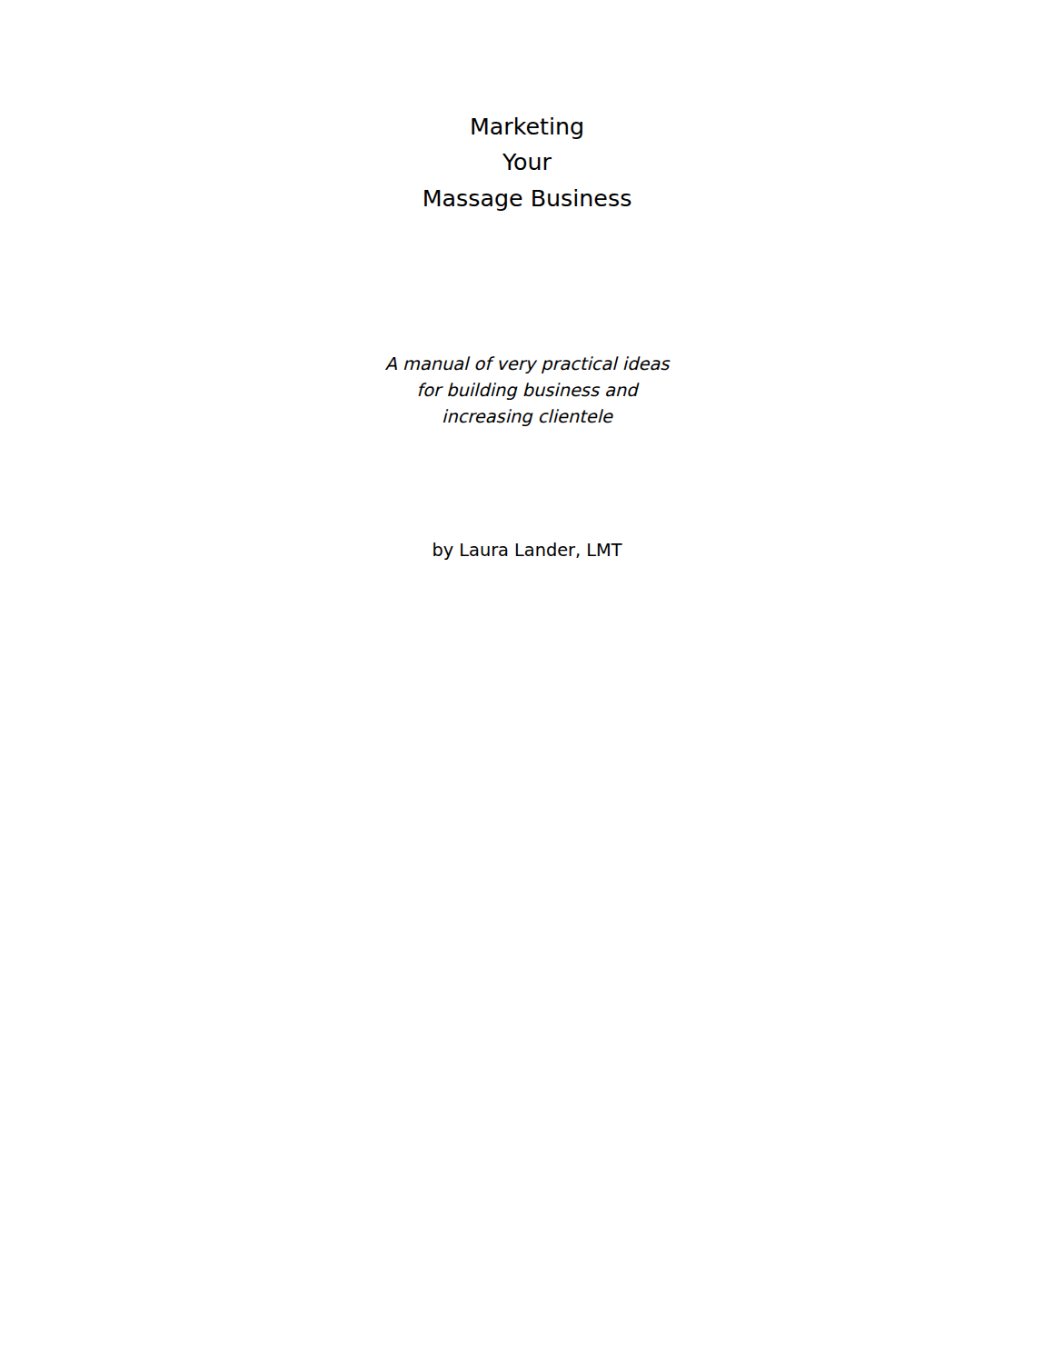Marketing
Your
Massage Business
A manual of very practical ideas
for building business and
increasing clientele
by Laura Lander, LMT